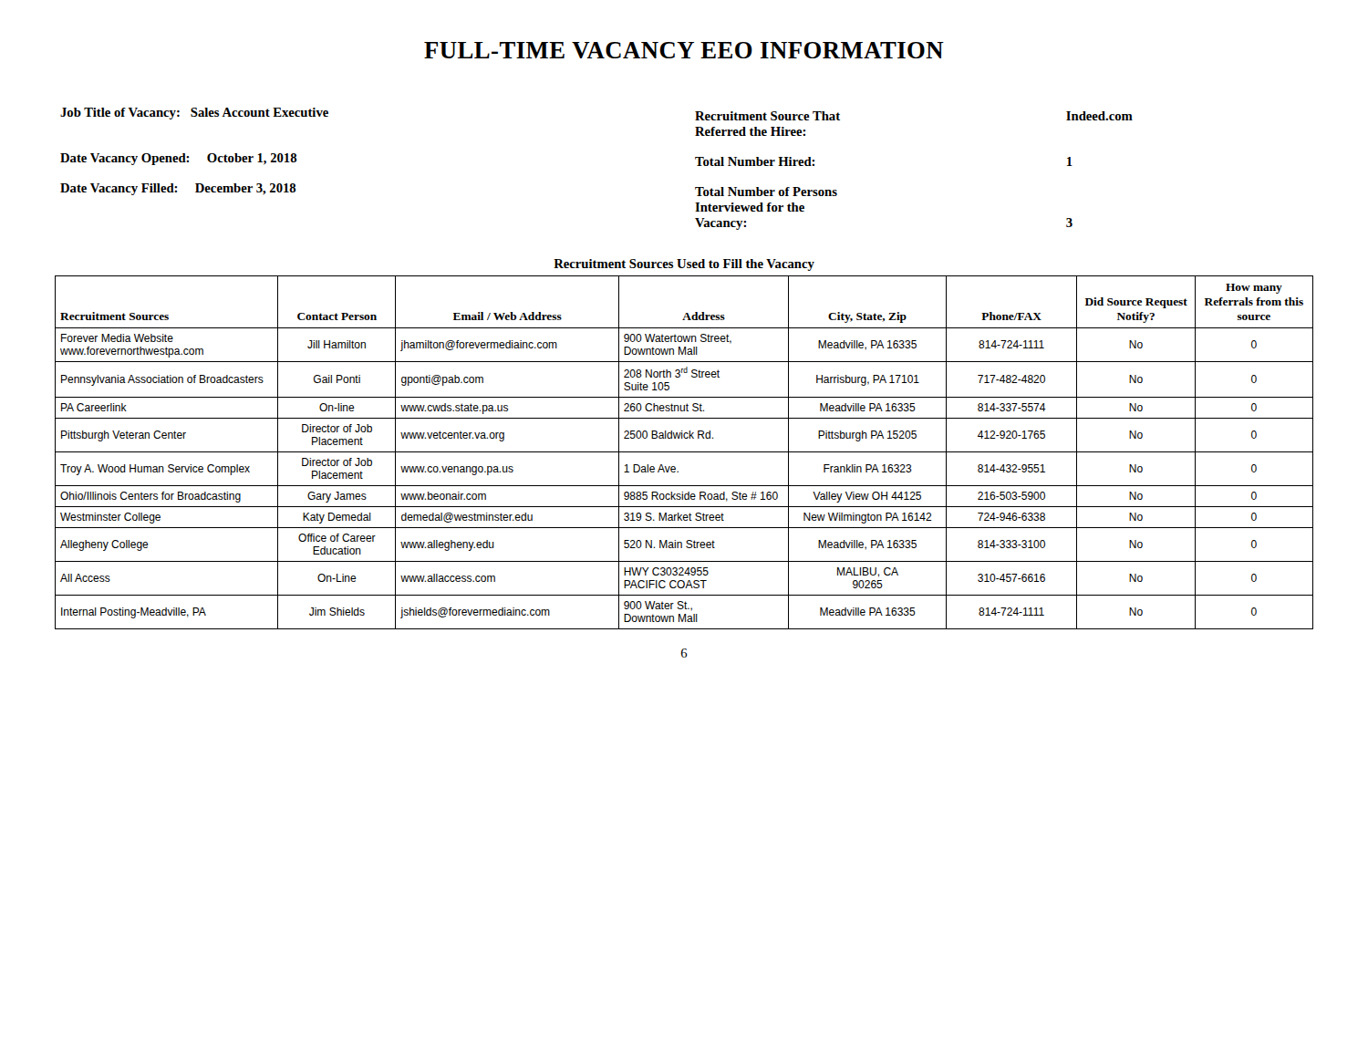FULL-TIME VACANCY EEO INFORMATION
| Job Title of Vacancy: Sales Account Executive | / Recruitment Source That Referred the Hiree: / Indeed.com / |
| Date Vacancy Opened: October 1, 2018 | / Total Number Hired: / 1 / |
| Date Vacancy Filled: December 3, 2018 | / Total Number of Persons Interviewed for the Vacancy: / 3 / |
Recruitment Sources Used to Fill the Vacancy
| Recruitment Sources | Contact Person | Email / Web Address | Address | City, State, Zip | Phone/FAX | Did Source Request Notify? | How many Referrals from this source |
| --- | --- | --- | --- | --- | --- | --- | --- |
| Forever Media Website www.forevernorthwestpa.com | Jill Hamilton | jhamilton@forevermediainc.com | 900 Watertown Street, Downtown Mall | Meadville, PA 16335 | 814-724-1111 | No | 0 |
| Pennsylvania Association of Broadcasters | Gail Ponti | gponti@pab.com | 208 North 3 rd Street Suite 105 | Harrisburg, PA 17101 | 717-482-4820 | No | 0 |
| PA Careerlink | On-line | www.cwds.state.pa.us | 260 Chestnut St. | Meadville PA 16335 | 814-337-5574 | No | 0 |
| Pittsburgh Veteran Center | Director of Job Placement | www.vetcenter.va.org | 2500 Baldwick Rd. | Pittsburgh PA 15205 | 412-920-1765 | No | 0 |
| Troy A. Wood Human Service Complex | Director of Job Placement | www.co.venango.pa.us | 1 Dale Ave. | Franklin PA 16323 | 814-432-9551 | No | 0 |
| Ohio/Illinois Centers for Broadcasting | Gary James | www.beonair.com | 9885 Rockside Road, Ste # 160 | Valley View OH 44125 | 216-503-5900 | No | 0 |
| Westminster College | Katy Demedal | demedal@westminster.edu | 319 S. Market Street | New Wilmington PA 16142 | 724-946-6338 | No | 0 |
| Allegheny College | Office of Career Education | www.allegheny.edu | 520 N. Main Street | Meadville, PA 16335 | 814-333-3100 | No | 0 |
| All Access | On-Line | www.allaccess.com | HWY C30324955 PACIFIC COAST | MALIBU, CA 90265 | 310-457-6616 | No | 0 |
| Internal Posting-Meadville, PA | Jim Shields | jshields@forevermediainc.com | 900 Water St., Downtown Mall | Meadville PA 16335 | 814-724-1111 | No | 0 |
6